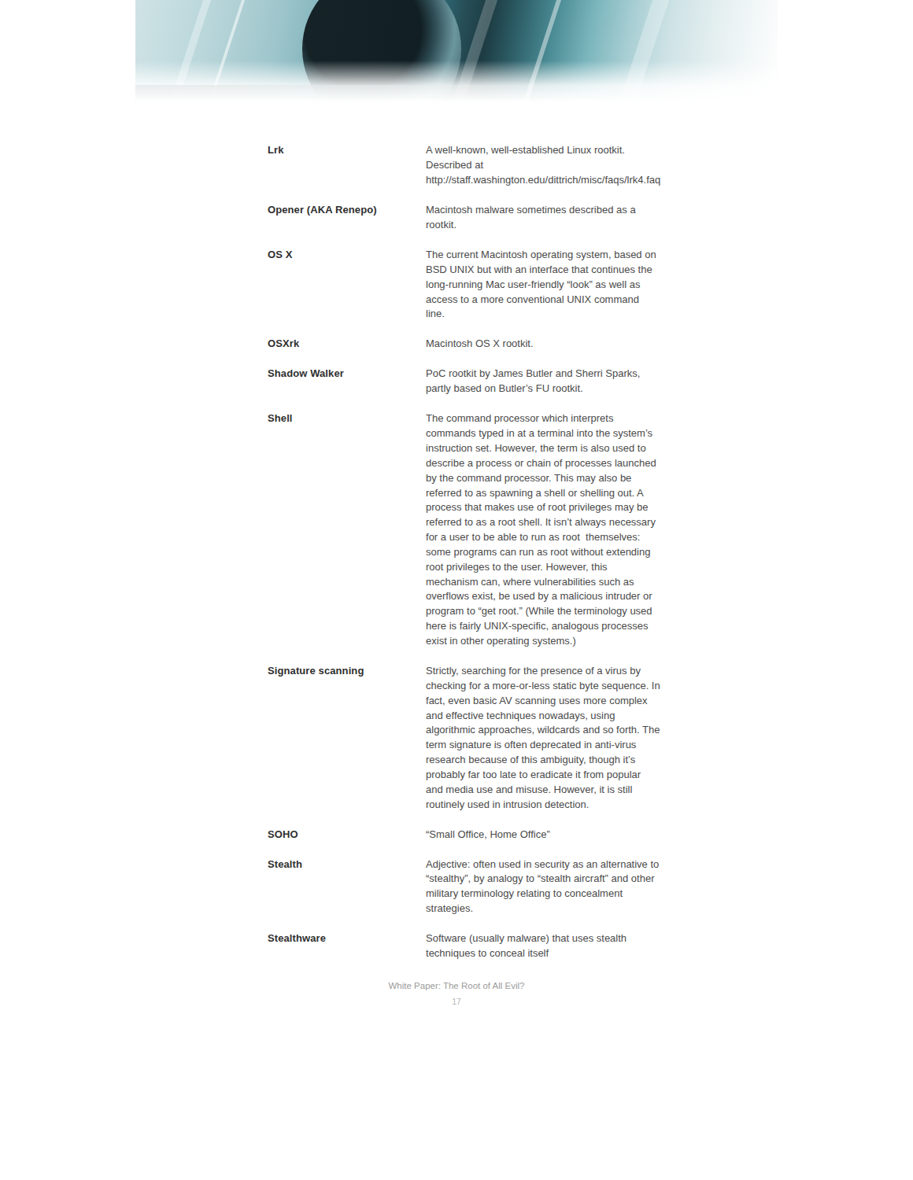| Lrk | A well-known, well-established Linux rootkit. Described at http://staff.washington.edu/dittrich/misc/faqs/lrk4.faq |
| Opener (AKA Renepo) | Macintosh malware sometimes described as a rootkit. |
| OS X | The current Macintosh operating system, based on BSD UNIX but with an interface that continues the long-running Mac user-friendly “look” as well as access to a more conventional UNIX command line. |
| OSXrk | Macintosh OS X rootkit. |
| Shadow Walker | PoC rootkit by James Butler and Sherri Sparks, partly based on Butler’s FU rootkit. |
| Shell | The command processor which interprets commands typed in at a terminal into the system’s instruction set. However, the term is also used to describe a process or chain of processes launched by the command processor. This may also be referred to as spawning a shell or shelling out. A process that makes use of root privileges may be referred to as a root shell. It isn’t always necessary for a user to be able to run as root themselves: some programs can run as root without extending root privileges to the user. However, this mechanism can, where vulnerabilities such as overflows exist, be used by a malicious intruder or program to “get root.” (While the terminology used here is fairly UNIX-specific, analogous processes exist in other operating systems.) |
| Signature scanning | Strictly, searching for the presence of a virus by checking for a more-or-less static byte sequence. In fact, even basic AV scanning uses more complex and effective techniques nowadays, using algorithmic approaches, wildcards and so forth. The term signature is often deprecated in anti-virus research because of this ambiguity, though it’s probably far too late to eradicate it from popular and media use and misuse. However, it is still routinely used in intrusion detection. |
| SOHO | “Small Office, Home Office” |
| Stealth | Adjective: often used in security as an alternative to “stealthy”, by analogy to “stealth aircraft” and other military terminology relating to concealment strategies. |
| Stealthware | Software (usually malware) that uses stealth techniques to conceal itself |
White Paper: The Root of All Evil?
17